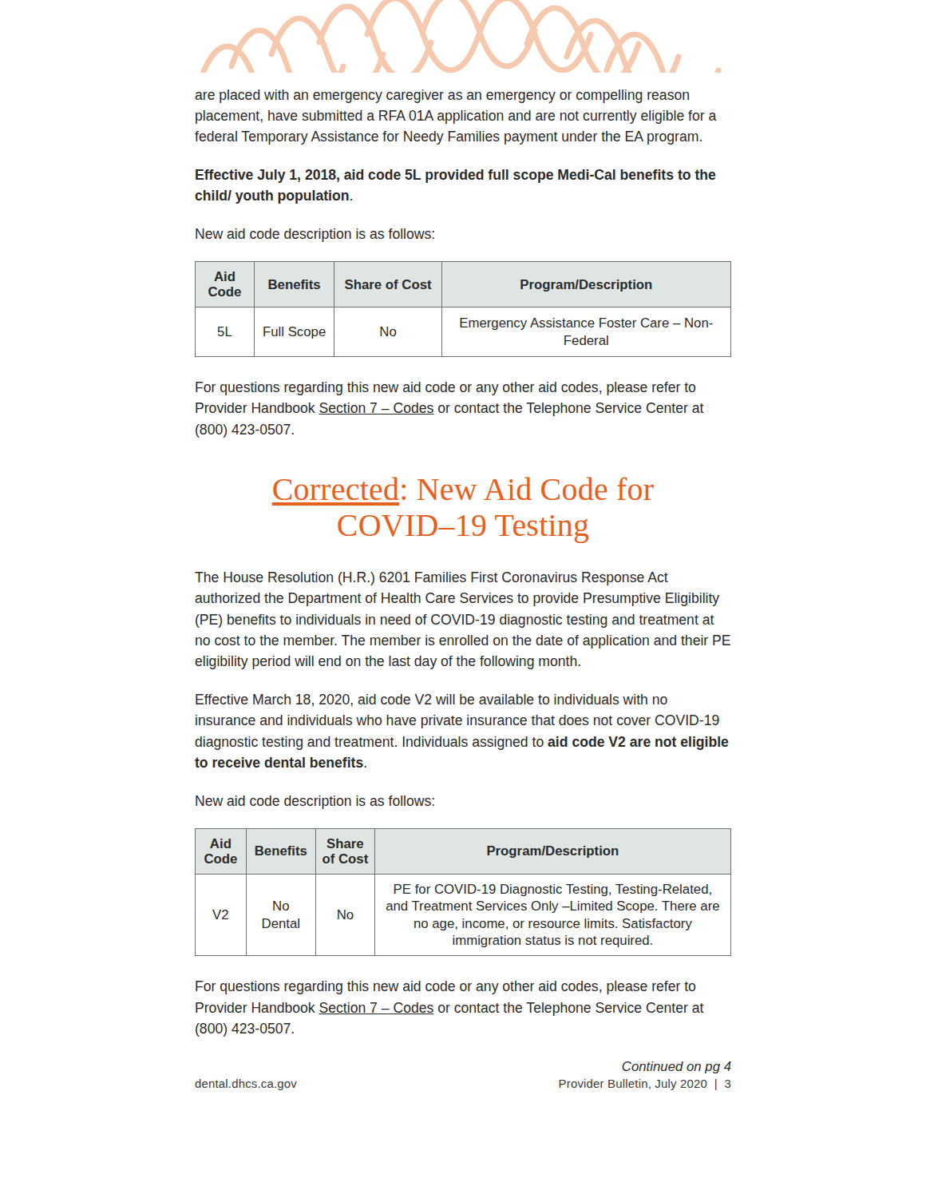are placed with an emergency caregiver as an emergency or compelling reason placement, have submitted a RFA 01A application and are not currently eligible for a federal Temporary Assistance for Needy Families payment under the EA program.
Effective July 1, 2018, aid code 5L provided full scope Medi-Cal benefits to the child/ youth population.
New aid code description is as follows:
| Aid Code | Benefits | Share of Cost | Program/Description |
| --- | --- | --- | --- |
| 5L | Full Scope | No | Emergency Assistance Foster Care – Non-Federal |
For questions regarding this new aid code or any other aid codes, please refer to Provider Handbook Section 7 – Codes or contact the Telephone Service Center at (800) 423-0507.
Corrected: New Aid Code for
COVID–19 Testing
The House Resolution (H.R.) 6201 Families First Coronavirus Response Act authorized the Department of Health Care Services to provide Presumptive Eligibility (PE) benefits to individuals in need of COVID-19 diagnostic testing and treatment at no cost to the member. The member is enrolled on the date of application and their PE eligibility period will end on the last day of the following month.
Effective March 18, 2020, aid code V2 will be available to individuals with no insurance and individuals who have private insurance that does not cover COVID-19 diagnostic testing and treatment. Individuals assigned to aid code V2 are not eligible to receive dental benefits.
New aid code description is as follows:
| Aid Code | Benefits | Share of Cost | Program/Description |
| --- | --- | --- | --- |
| V2 | No Dental | No | PE for COVID-19 Diagnostic Testing, Testing-Related, and Treatment Services Only –Limited Scope. There are no age, income, or resource limits. Satisfactory immigration status is not required. |
For questions regarding this new aid code or any other aid codes, please refer to Provider Handbook Section 7 – Codes or contact the Telephone Service Center at (800) 423-0507.
Continued on pg 4
dental.dhcs.ca.gov
Provider Bulletin, July 2020 | 3